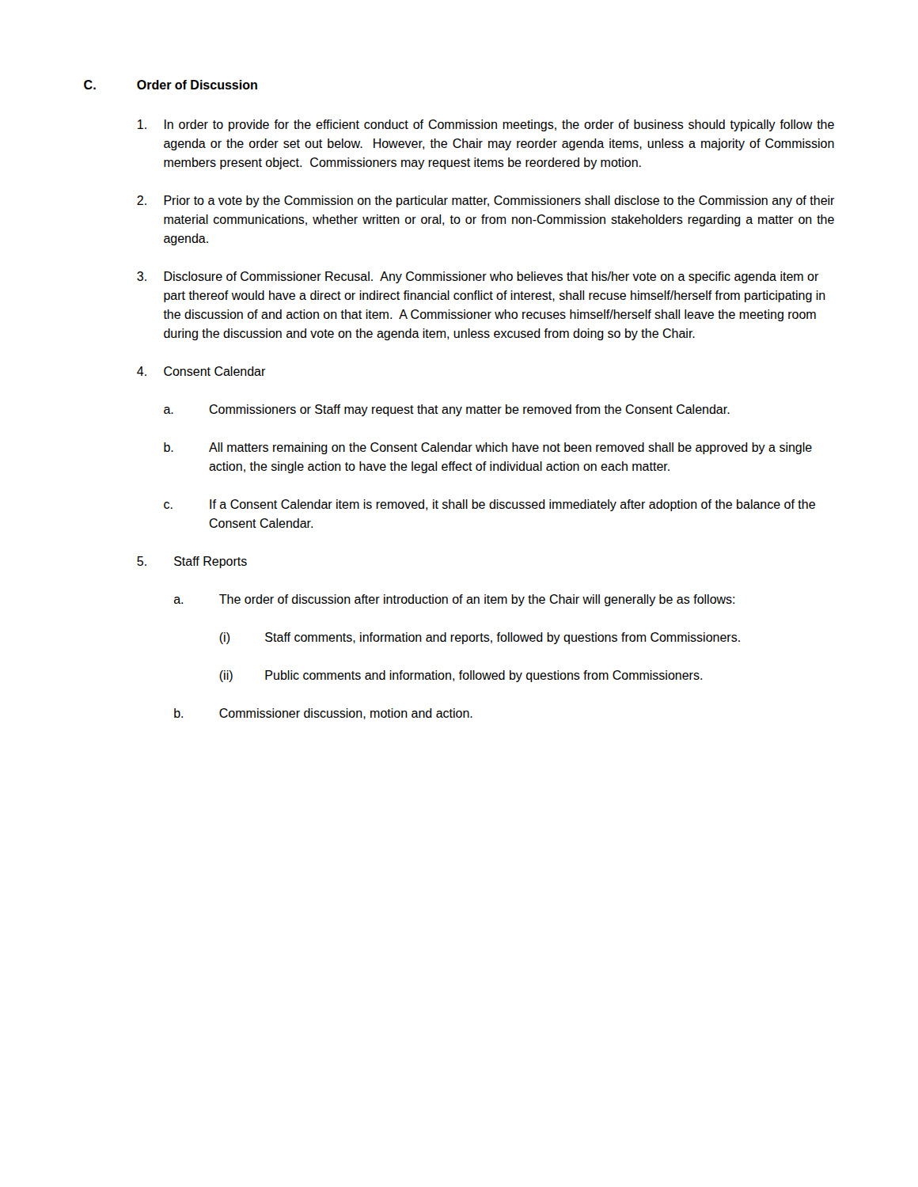C. Order of Discussion
In order to provide for the efficient conduct of Commission meetings, the order of business should typically follow the agenda or the order set out below. However, the Chair may reorder agenda items, unless a majority of Commission members present object. Commissioners may request items be reordered by motion.
Prior to a vote by the Commission on the particular matter, Commissioners shall disclose to the Commission any of their material communications, whether written or oral, to or from non-Commission stakeholders regarding a matter on the agenda.
Disclosure of Commissioner Recusal. Any Commissioner who believes that his/her vote on a specific agenda item or part thereof would have a direct or indirect financial conflict of interest, shall recuse himself/herself from participating in the discussion of and action on that item. A Commissioner who recuses himself/herself shall leave the meeting room during the discussion and vote on the agenda item, unless excused from doing so by the Chair.
Consent Calendar
Commissioners or Staff may request that any matter be removed from the Consent Calendar.
All matters remaining on the Consent Calendar which have not been removed shall be approved by a single action, the single action to have the legal effect of individual action on each matter.
If a Consent Calendar item is removed, it shall be discussed immediately after adoption of the balance of the Consent Calendar.
Staff Reports
The order of discussion after introduction of an item by the Chair will generally be as follows:
Staff comments, information and reports, followed by questions from Commissioners.
Public comments and information, followed by questions from Commissioners.
Commissioner discussion, motion and action.